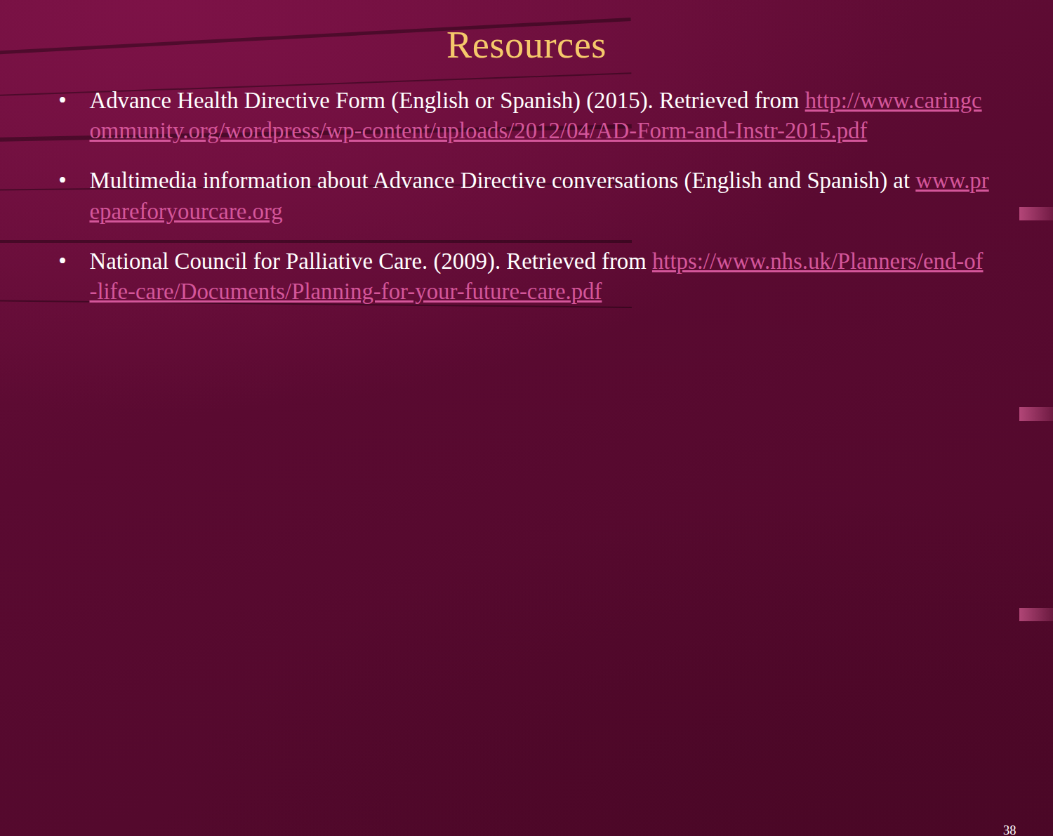Resources
Advance Health Directive Form (English or Spanish) (2015). Retrieved from http://www.caringcommunity.org/wordpress/wp-content/uploads/2012/04/AD-Form-and-Instr-2015.pdf
Multimedia information about Advance Directive conversations (English and Spanish) at www.prepareforyourcare.org
National Council for Palliative Care. (2009). Retrieved from https://www.nhs.uk/Planners/end-of-life-care/Documents/Planning-for-your-future-care.pdf
38